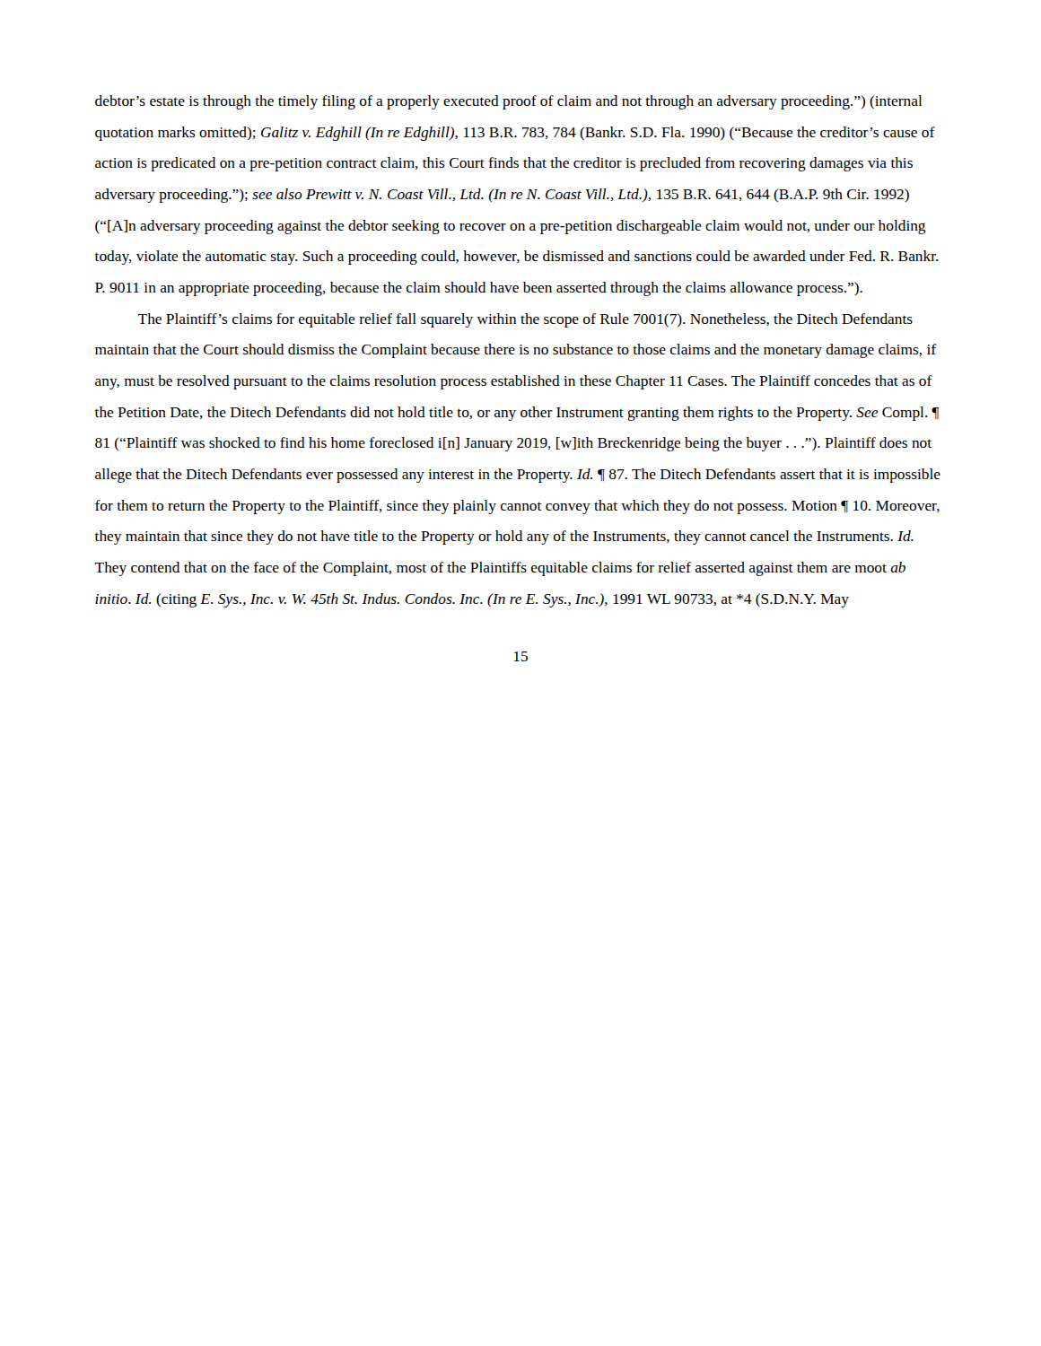debtor’s estate is through the timely filing of a properly executed proof of claim and not through an adversary proceeding.”) (internal quotation marks omitted); Galitz v. Edghill (In re Edghill), 113 B.R. 783, 784 (Bankr. S.D. Fla. 1990) (“Because the creditor’s cause of action is predicated on a pre-petition contract claim, this Court finds that the creditor is precluded from recovering damages via this adversary proceeding.”); see also Prewitt v. N. Coast Vill., Ltd. (In re N. Coast Vill., Ltd.), 135 B.R. 641, 644 (B.A.P. 9th Cir. 1992) (“[A]n adversary proceeding against the debtor seeking to recover on a pre-petition dischargeable claim would not, under our holding today, violate the automatic stay. Such a proceeding could, however, be dismissed and sanctions could be awarded under Fed. R. Bankr. P. 9011 in an appropriate proceeding, because the claim should have been asserted through the claims allowance process.”).
The Plaintiff’s claims for equitable relief fall squarely within the scope of Rule 7001(7). Nonetheless, the Ditech Defendants maintain that the Court should dismiss the Complaint because there is no substance to those claims and the monetary damage claims, if any, must be resolved pursuant to the claims resolution process established in these Chapter 11 Cases. The Plaintiff concedes that as of the Petition Date, the Ditech Defendants did not hold title to, or any other Instrument granting them rights to the Property. See Compl. ¶ 81 (“Plaintiff was shocked to find his home foreclosed i[n] January 2019, [w]ith Breckenridge being the buyer . . .”). Plaintiff does not allege that the Ditech Defendants ever possessed any interest in the Property. Id. ¶ 87. The Ditech Defendants assert that it is impossible for them to return the Property to the Plaintiff, since they plainly cannot convey that which they do not possess. Motion ¶ 10. Moreover, they maintain that since they do not have title to the Property or hold any of the Instruments, they cannot cancel the Instruments. Id. They contend that on the face of the Complaint, most of the Plaintiffs equitable claims for relief asserted against them are moot ab initio. Id. (citing E. Sys., Inc. v. W. 45th St. Indus. Condos. Inc. (In re E. Sys., Inc.), 1991 WL 90733, at *4 (S.D.N.Y. May
15